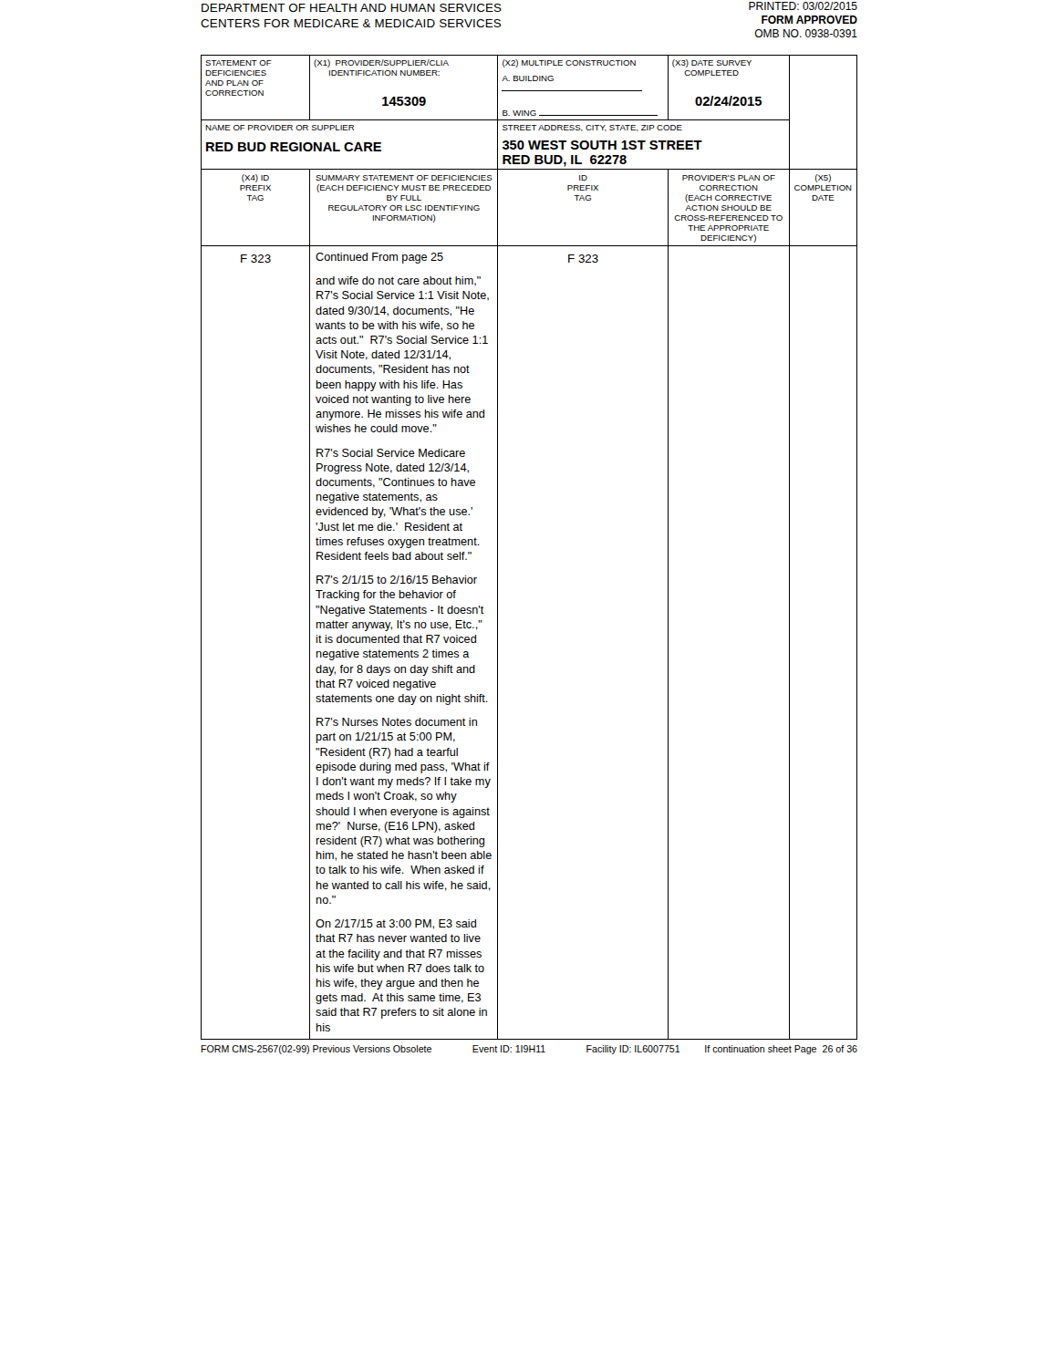PRINTED: 03/02/2015
FORM APPROVED
OMB NO. 0938-0391
DEPARTMENT OF HEALTH AND HUMAN SERVICES
CENTERS FOR MEDICARE & MEDICAID SERVICES
| STATEMENT OF DEFICIENCIES AND PLAN OF CORRECTION | (X1) PROVIDER/SUPPLIER/CLIA IDENTIFICATION NUMBER: 145309 | (X2) MULTIPLE CONSTRUCTION A. BUILDING B. WING | (X3) DATE SURVEY COMPLETED 02/24/2015 |
| NAME OF PROVIDER OR SUPPLIER RED BUD REGIONAL CARE | STREET ADDRESS, CITY, STATE, ZIP CODE 350 WEST SOUTH 1ST STREET RED BUD, IL 62278 |
| (X4) ID PREFIX TAG | SUMMARY STATEMENT OF DEFICIENCIES (EACH DEFICIENCY MUST BE PRECEDED BY FULL REGULATORY OR LSC IDENTIFYING INFORMATION) | ID PREFIX TAG | PROVIDER'S PLAN OF CORRECTION (EACH CORRECTIVE ACTION SHOULD BE CROSS-REFERENCED TO THE APPROPRIATE DEFICIENCY) | (X5) COMPLETION DATE |
| F 323 | Continued From page 25 and wife do not care about him," R7's Social Service 1:1 Visit Note, dated 9/30/14, documents, "He wants to be with his wife, so he acts out." R7's Social Service 1:1 Visit Note, dated 12/31/14, documents, "Resident has not been happy with his life. Has voiced not wanting to live here anymore. He misses his wife and wishes he could move." R7's Social Service Medicare Progress Note, dated 12/3/14, documents, "Continues to have negative statements, as evidenced by, 'What's the use.' 'Just let me die.' Resident at times refuses oxygen treatment. Resident feels bad about self." R7's 2/1/15 to 2/16/15 Behavior Tracking for the behavior of "Negative Statements - It doesn't matter anyway, It's no use, Etc.," it is documented that R7 voiced negative statements 2 times a day, for 8 days on day shift and that R7 voiced negative statements one day on night shift. R7's Nurses Notes document in part on 1/21/15 at 5:00 PM, "Resident (R7) had a tearful episode during med pass, 'What if I don't want my meds? If I take my meds I won't Croak, so why should I when everyone is against me?' Nurse, (E16 LPN), asked resident (R7) what was bothering him, he stated he hasn't been able to talk to his wife. When asked if he wanted to call his wife, he said, no." On 2/17/15 at 3:00 PM, E3 said that R7 has never wanted to live at the facility and that R7 misses his wife but when R7 does talk to his wife, they argue and then he gets mad. At this same time, E3 said that R7 prefers to sit alone in his | F 323 | | |
FORM CMS-2567(02-99) Previous Versions Obsolete
Event ID: 1I9H11
Facility ID: IL6007751 If continuation sheet Page 26 of 36